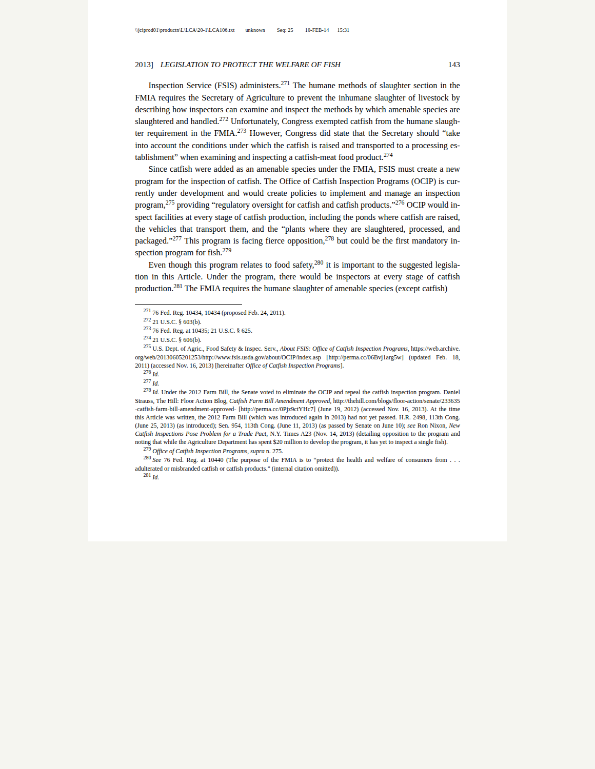\\jciprod01\productn\L\LCA\20-1\LCA106.txt unknown Seq: 2510-FEB-1415:31
2013] LEGISLATION TO PROTECT THE WELFARE OF FISH 143
Inspection Service (FSIS) administers.271 The humane methods of slaughter section in the FMIA requires the Secretary of Agriculture to prevent the inhumane slaughter of livestock by describing how inspectors can examine and inspect the methods by which amenable species are slaughtered and handled.272 Unfortunately, Congress exempted catfish from the humane slaughter requirement in the FMIA.273 However, Congress did state that the Secretary should “take into account the conditions under which the catfish is raised and transported to a processing establishment” when examining and inspecting a catfish-meat food product.274
Since catfish were added as an amenable species under the FMIA, FSIS must create a new program for the inspection of catfish. The Office of Catfish Inspection Programs (OCIP) is currently under development and would create policies to implement and manage an inspection program,275 providing “regulatory oversight for catfish and catfish products.”276 OCIP would inspect facilities at every stage of catfish production, including the ponds where catfish are raised, the vehicles that transport them, and the “plants where they are slaughtered, processed, and packaged.”277 This program is facing fierce opposition,278 but could be the first mandatory inspection program for fish.279
Even though this program relates to food safety,280 it is important to the suggested legislation in this Article. Under the program, there would be inspectors at every stage of catfish production.281 The FMIA requires the humane slaughter of amenable species (except catfish)
27176 Fed. Reg. 10434, 10434 (proposed Feb. 24, 2011).
27221 U.S.C. § 603(b).
27376 Fed. Reg. at 10435; 21 U.S.C. § 625.
27421 U.S.C. § 606(b).
275 U.S. Dept. of Agric., Food Safety & Inspec. Serv., About FSIS: Office of Catfish Inspection Programs, https://web.archive.org/web/20130605201253/http://www.fsis.usda.gov/about/OCIP/index.asp [http://perma.cc/06Bvj1arg5w] (updated Feb. 18, 2011) (accessed Nov. 16, 2013) [hereinafter Office of Catfish Inspection Programs].
276 Id.
277 Id.
278 Id. Under the 2012 Farm Bill, the Senate voted to eliminate the OCIP and repeal the catfish inspection program. Daniel Strauss, The Hill: Floor Action Blog, Catfish Farm Bill Amendment Approved, http://thehill.com/blogs/floor-action/senate/233635-catfish-farm-bill-amendment-approved- [http://perma.cc/0Pjz9ctYHc7] (June 19, 2012) (accessed Nov. 16, 2013). At the time this Article was written, the 2012 Farm Bill (which was introduced again in 2013) had not yet passed. H.R. 2498, 113th Cong. (June 25, 2013) (as introduced); Sen. 954, 113th Cong. (June 11, 2013) (as passed by Senate on June 10); see Ron Nixon, New Catfish Inspections Pose Problem for a Trade Pact, N.Y. Times A23 (Nov. 14, 2013) (detailing opposition to the program and noting that while the Agriculture Department has spent $20 million to develop the program, it has yet to inspect a single fish).
279 Office of Catfish Inspection Programs, supra n. 275.
280 See 76 Fed. Reg. at 10440 (The purpose of the FMIA is to “protect the health and welfare of consumers from . . . adulterated or misbranded catfish or catfish products.” (internal citation omitted)).
281 Id.